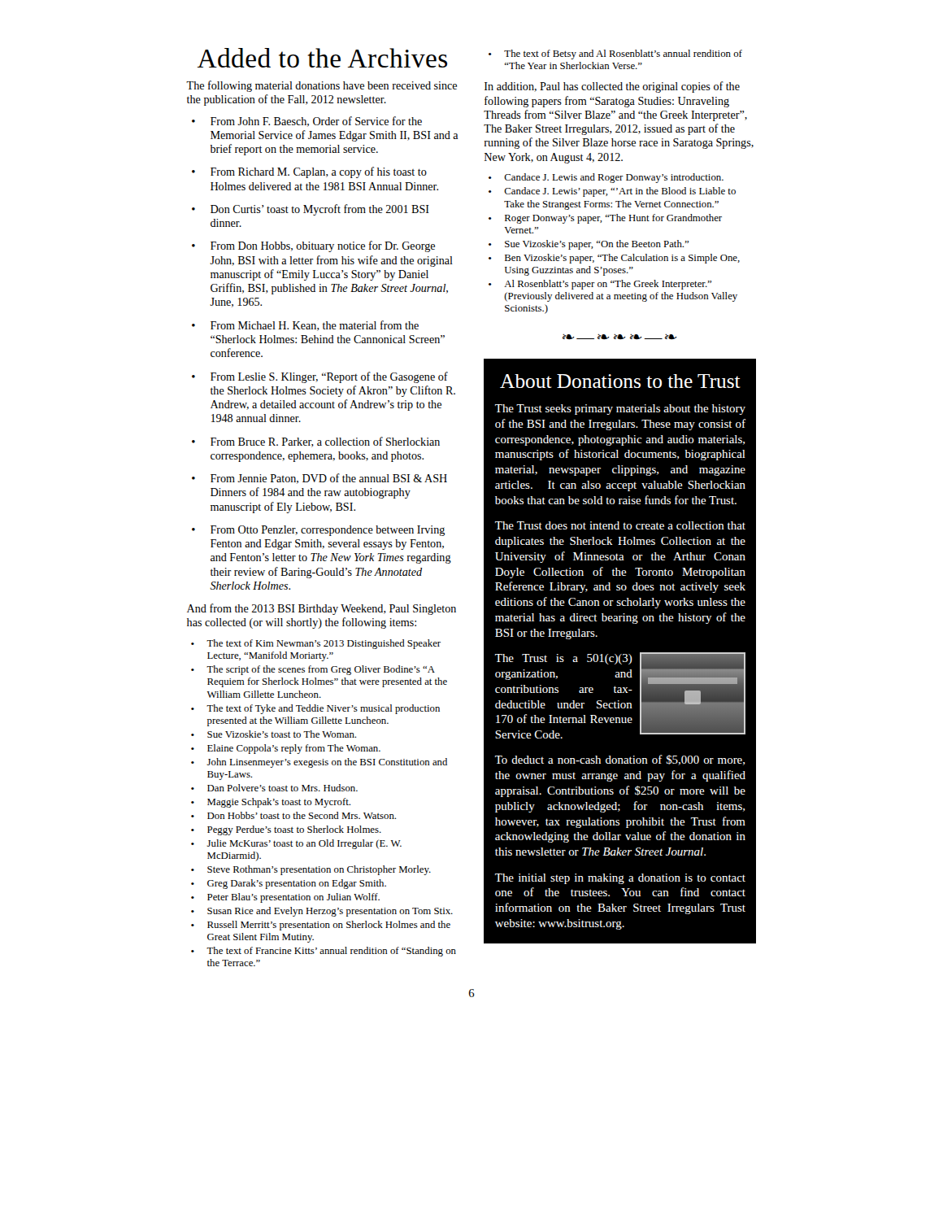Added to the Archives
The following material donations have been received since the publication of the Fall, 2012 newsletter.
From John F. Baesch, Order of Service for the Memorial Service of James Edgar Smith II, BSI and a brief report on the memorial service.
From Richard M. Caplan, a copy of his toast to Holmes delivered at the 1981 BSI Annual Dinner.
Don Curtis’ toast to Mycroft from the 2001 BSI dinner.
From Don Hobbs, obituary notice for Dr. George John, BSI with a letter from his wife and the original manuscript of “Emily Lucca’s Story” by Daniel Griffin, BSI, published in The Baker Street Journal, June, 1965.
From Michael H. Kean, the material from the “Sherlock Holmes: Behind the Cannonical Screen” conference.
From Leslie S. Klinger, “Report of the Gasogene of the Sherlock Holmes Society of Akron” by Clifton R. Andrew, a detailed account of Andrew’s trip to the 1948 annual dinner.
From Bruce R. Parker, a collection of Sherlockian correspondence, ephemera, books, and photos.
From Jennie Paton, DVD of the annual BSI & ASH Dinners of 1984 and the raw autobiography manuscript of Ely Liebow, BSI.
From Otto Penzler, correspondence between Irving Fenton and Edgar Smith, several essays by Fenton, and Fenton’s letter to The New York Times regarding their review of Baring-Gould’s The Annotated Sherlock Holmes.
And from the 2013 BSI Birthday Weekend, Paul Singleton has collected (or will shortly) the following items:
The text of Kim Newman’s 2013 Distinguished Speaker Lecture, “Manifold Moriarty.”
The script of the scenes from Greg Oliver Bodine’s “A Requiem for Sherlock Holmes” that were presented at the William Gillette Luncheon.
The text of Tyke and Teddie Niver’s musical production presented at the William Gillette Luncheon.
Sue Vizoskie’s toast to The Woman.
Elaine Coppola’s reply from The Woman.
John Linsenmeyer’s exegesis on the BSI Constitution and Buy-Laws.
Dan Polvere’s toast to Mrs. Hudson.
Maggie Schpak’s toast to Mycroft.
Don Hobbs’ toast to the Second Mrs. Watson.
Peggy Perdue’s toast to Sherlock Holmes.
Julie McKuras’ toast to an Old Irregular (E. W. McDiarmid).
Steve Rothman’s presentation on Christopher Morley.
Greg Darak’s presentation on Edgar Smith.
Peter Blau’s presentation on Julian Wolff.
Susan Rice and Evelyn Herzog’s presentation on Tom Stix.
Russell Merritt’s presentation on Sherlock Holmes and the Great Silent Film Mutiny.
The text of Francine Kitts’ annual rendition of “Standing on the Terrace.”
The text of Betsy and Al Rosenblatt’s annual rendition of “The Year in Sherlockian Verse.”
In addition, Paul has collected the original copies of the following papers from “Saratoga Studies: Unraveling Threads from “Silver Blaze” and “the Greek Interpreter”, The Baker Street Irregulars, 2012, issued as part of the running of the Silver Blaze horse race in Saratoga Springs, New York, on August 4, 2012.
Candace J. Lewis and Roger Donway’s introduction.
Candace J. Lewis’ paper, “’Art in the Blood is Liable to Take the Strangest Forms: The Vernet Connection.”
Roger Donway’s paper, “The Hunt for Grandmother Vernet.”
Sue Vizoskie’s paper, “On the Beeton Path.”
Ben Vizoskie’s paper, “The Calculation is a Simple One, Using Guzzintas and S’poses.”
Al Rosenblatt’s paper on “The Greek Interpreter.” (Previously delivered at a meeting of the Hudson Valley Scionists.)
❧—❧❧❧—❧
About Donations to the Trust
The Trust seeks primary materials about the history of the BSI and the Irregulars. These may consist of correspondence, photographic and audio materials, manuscripts of historical documents, biographical material, newspaper clippings, and magazine articles. It can also accept valuable Sherlockian books that can be sold to raise funds for the Trust.
The Trust does not intend to create a collection that duplicates the Sherlock Holmes Collection at the University of Minnesota or the Arthur Conan Doyle Collection of the Toronto Metropolitan Reference Library, and so does not actively seek editions of the Canon or scholarly works unless the material has a direct bearing on the history of the BSI or the Irregulars.
The Trust is a 501(c)(3) organization, and contributions are tax-deductible under Section 170 of the Internal Revenue Service Code.
To deduct a non-cash donation of $5,000 or more, the owner must arrange and pay for a qualified appraisal. Contributions of $250 or more will be publicly acknowledged; for non-cash items, however, tax regulations prohibit the Trust from acknowledging the dollar value of the donation in this newsletter or The Baker Street Journal.
The initial step in making a donation is to contact one of the trustees. You can find contact information on the Baker Street Irregulars Trust website: www.bsitrust.org.
6